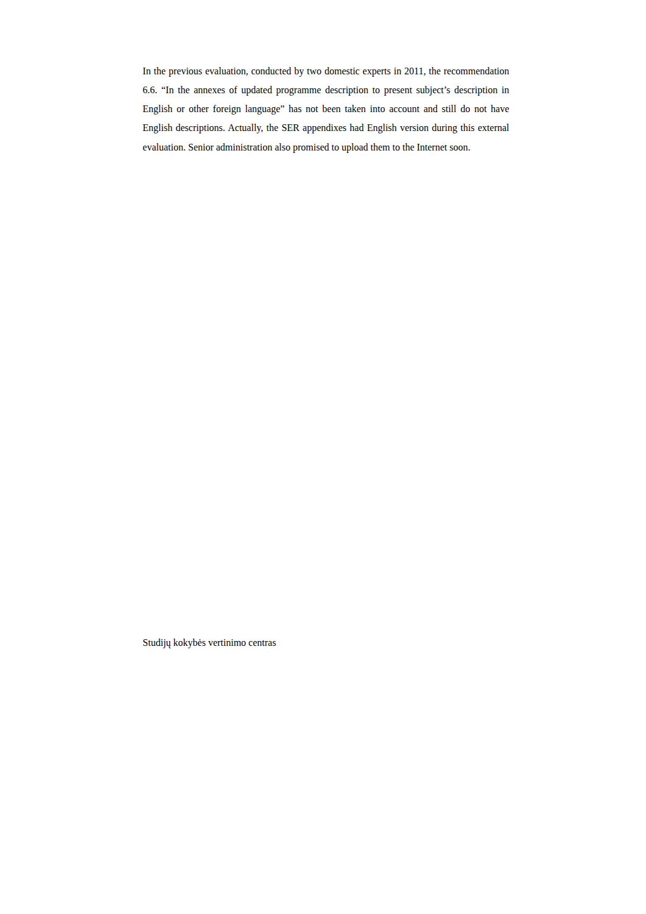In the previous evaluation, conducted by two domestic experts in 2011, the recommendation 6.6. “In the annexes of updated programme description to present subject’s description in English or other foreign language” has not been taken into account and still do not have English descriptions. Actually, the SER appendixes had English version during this external evaluation. Senior administration also promised to upload them to the Internet soon.
Studijų kokybės vertinimo centras